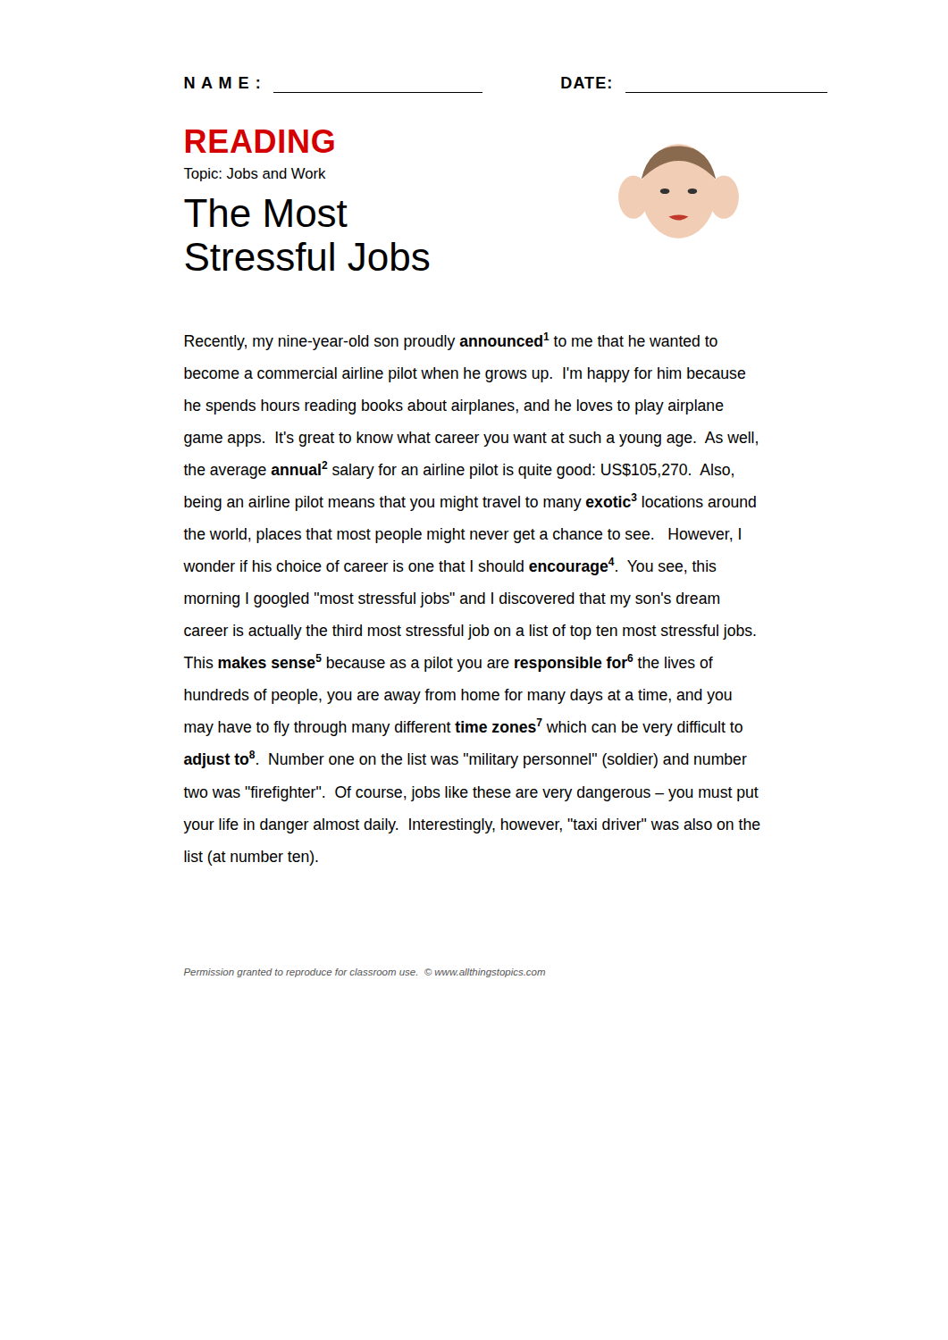N A M E :
DATE:
READING
Topic: Jobs and Work
The Most
Stressful Jobs
Recently, my nine-year-old son proudly announced1 to me that he wanted to become a commercial airline pilot when he grows up. I'm happy for him because he spends hours reading books about airplanes, and he loves to play airplane game apps. It's great to know what career you want at such a young age. As well, the average annual2 salary for an airline pilot is quite good: US$105,270. Also, being an airline pilot means that you might travel to many exotic3 locations around the world, places that most people might never get a chance to see. However, I wonder if his choice of career is one that I should encourage4. You see, this morning I googled "most stressful jobs" and I discovered that my son's dream career is actually the third most stressful job on a list of top ten most stressful jobs. This makes sense5 because as a pilot you are responsible for6 the lives of hundreds of people, you are away from home for many days at a time, and you may have to fly through many different time zones7 which can be very difficult to adjust to8. Number one on the list was "military personnel" (soldier) and number two was "firefighter". Of course, jobs like these are very dangerous – you must put your life in danger almost daily. Interestingly, however, "taxi driver" was also on the list (at number ten).
Permission granted to reproduce for classroom use. © www.allthingstopics.com